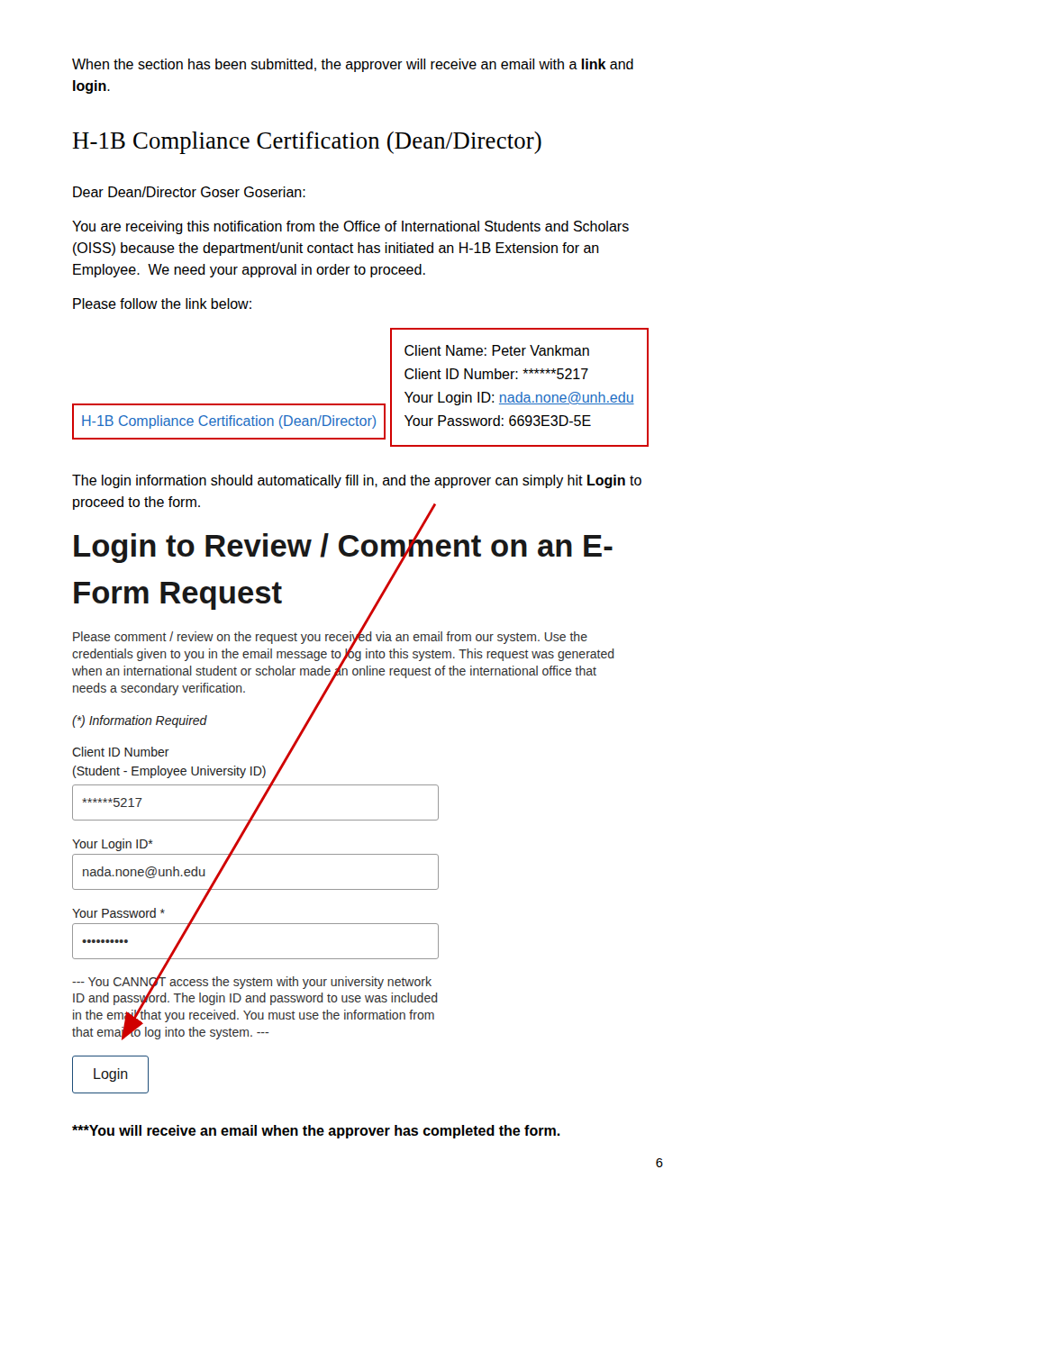When the section has been submitted, the approver will receive an email with a link and login.
H-1B Compliance Certification (Dean/Director)
Dear Dean/Director Goser Goserian:
You are receiving this notification from the Office of International Students and Scholars (OISS) because the department/unit contact has initiated an H-1B Extension for an Employee. We need your approval in order to proceed.
Please follow the link below:
H-1B Compliance Certification (Dean/Director)
Client Name: Peter Vankman
Client ID Number: ******5217
Your Login ID: nada.none@unh.edu
Your Password: 6693E3D-5E
The login information should automatically fill in, and the approver can simply hit Login to proceed to the form.
Login to Review / Comment on an E-Form Request
Please comment / review on the request you received via an email from our system. Use the credentials given to you in the email message to log into this system. This request was generated when an international student or scholar made an online request of the international office that needs a secondary verification.
(*) Information Required
Client ID Number
(Student - Employee University ID)
******5217
Your Login ID*
nada.none@unh.edu
Your Password *
••••••••••
--- You CANNOT access the system with your university network ID and password. The login ID and password to use was included in the email that you received. You must use the information from that email to log into the system. ---
Login
***You will receive an email when the approver has completed the form.
6